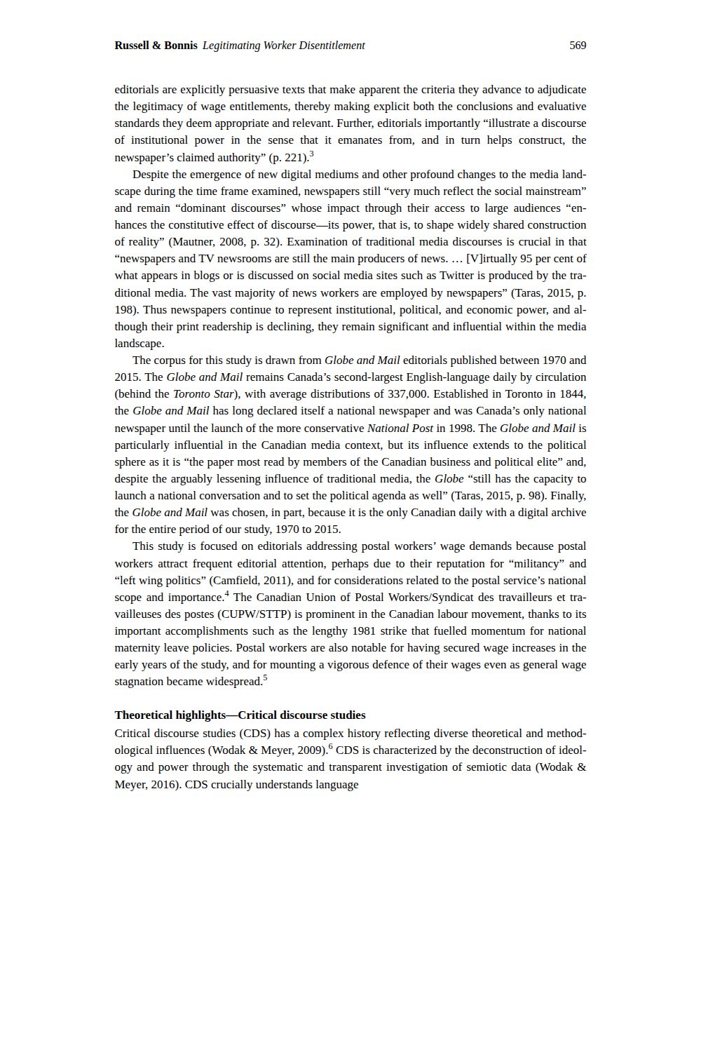Russell & Bonnis Legitimating Worker Disentitlement
569
editorials are explicitly persuasive texts that make apparent the criteria they advance to adjudicate the legitimacy of wage entitlements, thereby making explicit both the conclusions and evaluative standards they deem appropriate and relevant. Further, editorials importantly “illustrate a discourse of institutional power in the sense that it emanates from, and in turn helps construct, the newspaper’s claimed authority” (p. 221).3
Despite the emergence of new digital mediums and other profound changes to the media landscape during the time frame examined, newspapers still “very much reflect the social mainstream” and remain “dominant discourses” whose impact through their access to large audiences “enhances the constitutive effect of discourse—its power, that is, to shape widely shared construction of reality” (Mautner, 2008, p. 32). Examination of traditional media discourses is crucial in that “newspapers and TV newsrooms are still the main producers of news. … [V]irtually 95 per cent of what appears in blogs or is discussed on social media sites such as Twitter is produced by the traditional media. The vast majority of news workers are employed by newspapers” (Taras, 2015, p. 198). Thus newspapers continue to represent institutional, political, and economic power, and although their print readership is declining, they remain significant and influential within the media landscape.
The corpus for this study is drawn from Globe and Mail editorials published between 1970 and 2015. The Globe and Mail remains Canada’s second-largest English-language daily by circulation (behind the Toronto Star), with average distributions of 337,000. Established in Toronto in 1844, the Globe and Mail has long declared itself a national newspaper and was Canada’s only national newspaper until the launch of the more conservative National Post in 1998. The Globe and Mail is particularly influential in the Canadian media context, but its influence extends to the political sphere as it is “the paper most read by members of the Canadian business and political elite” and, despite the arguably lessening influence of traditional media, the Globe “still has the capacity to launch a national conversation and to set the political agenda as well” (Taras, 2015, p. 98). Finally, the Globe and Mail was chosen, in part, because it is the only Canadian daily with a digital archive for the entire period of our study, 1970 to 2015.
This study is focused on editorials addressing postal workers’ wage demands because postal workers attract frequent editorial attention, perhaps due to their reputation for “militancy” and “left wing politics” (Camfield, 2011), and for considerations related to the postal service’s national scope and importance.4 The Canadian Union of Postal Workers/Syndicat des travailleurs et travailleuses des postes (CUPW/STTP) is prominent in the Canadian labour movement, thanks to its important accomplishments such as the lengthy 1981 strike that fuelled momentum for national maternity leave policies. Postal workers are also notable for having secured wage increases in the early years of the study, and for mounting a vigorous defence of their wages even as general wage stagnation became widespread.5
Theoretical highlights—Critical discourse studies
Critical discourse studies (CDS) has a complex history reflecting diverse theoretical and methodological influences (Wodak & Meyer, 2009).6 CDS is characterized by the deconstruction of ideology and power through the systematic and transparent investigation of semiotic data (Wodak & Meyer, 2016). CDS crucially understands language